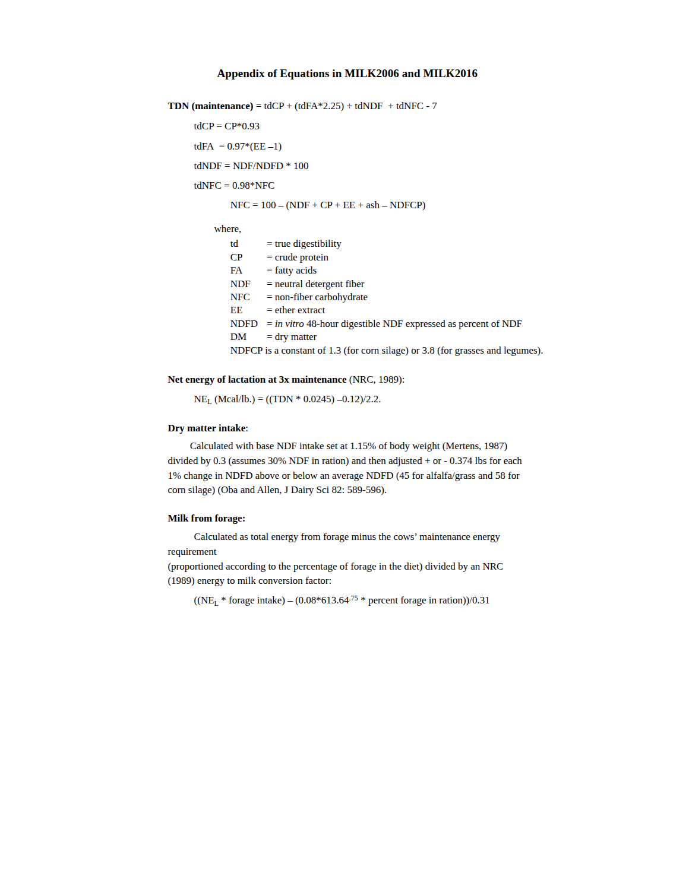Appendix of Equations in MILK2006 and MILK2016
TDN (maintenance) = tdCP + (tdFA*2.25) + tdNDF + tdNFC - 7
tdCP = CP*0.93
tdFA = 0.97*(EE –1)
tdNDF = NDF/NDFD * 100
tdNFC = 0.98*NFC
NFC = 100 – (NDF + CP + EE + ash – NDFCP)
where,
td= true digestibility
CP= crude protein
FA= fatty acids
NDF= neutral detergent fiber
NFC= non-fiber carbohydrate
EE= ether extract
NDFD= in vitro 48-hour digestible NDF expressed as percent of NDF
DM= dry matter
NDFCP is a constant of 1.3 (for corn silage) or 3.8 (for grasses and legumes).
Net energy of lactation at 3x maintenance (NRC, 1989):
NEL (Mcal/lb.) = ((TDN * 0.0245) –0.12)/2.2.
Dry matter intake:
Calculated with base NDF intake set at 1.15% of body weight (Mertens, 1987) divided by 0.3 (assumes 30% NDF in ration) and then adjusted + or - 0.374 lbs for each 1% change in NDFD above or below an average NDFD (45 for alfalfa/grass and 58 for corn silage) (Oba and Allen, J Dairy Sci 82: 589-596).
Milk from forage:
Calculated as total energy from forage minus the cows’ maintenance energy requirement
(proportioned according to the percentage of forage in the diet) divided by an NRC (1989) energy to milk conversion factor:
((NEL * forage intake) – (0.08*613.64.75 * percent forage in ration))/0.31